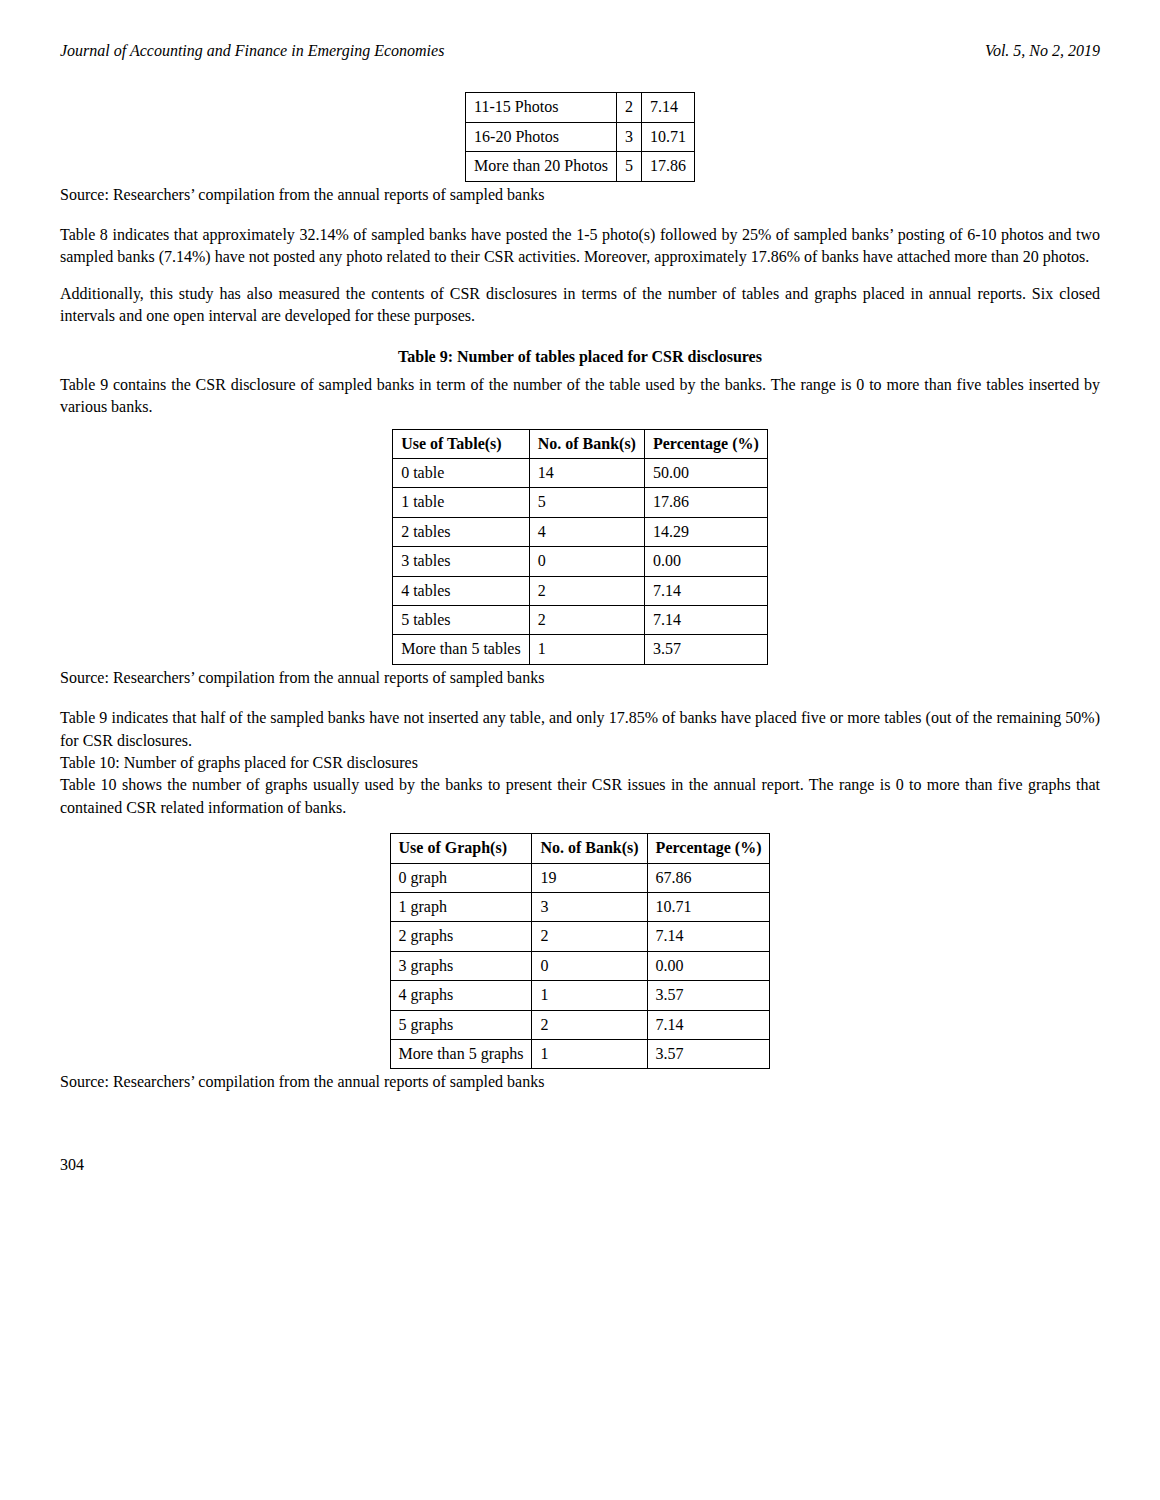Journal of Accounting and Finance in Emerging Economies Vol. 5, No 2, 2019
| 11-15 Photos | 2 | 7.14 |
| 16-20 Photos | 3 | 10.71 |
| More than 20 Photos | 5 | 17.86 |
Source: Researchers’ compilation from the annual reports of sampled banks
Table 8 indicates that approximately 32.14% of sampled banks have posted the 1-5 photo(s) followed by 25% of sampled banks’ posting of 6-10 photos and two sampled banks (7.14%) have not posted any photo related to their CSR activities. Moreover, approximately 17.86% of banks have attached more than 20 photos.
Additionally, this study has also measured the contents of CSR disclosures in terms of the number of tables and graphs placed in annual reports. Six closed intervals and one open interval are developed for these purposes.
Table 9: Number of tables placed for CSR disclosures
Table 9 contains the CSR disclosure of sampled banks in term of the number of the table used by the banks. The range is 0 to more than five tables inserted by various banks.
| Use of Table(s) | No. of Bank(s) | Percentage (%) |
| --- | --- | --- |
| 0 table | 14 | 50.00 |
| 1 table | 5 | 17.86 |
| 2 tables | 4 | 14.29 |
| 3 tables | 0 | 0.00 |
| 4 tables | 2 | 7.14 |
| 5 tables | 2 | 7.14 |
| More than 5 tables | 1 | 3.57 |
Source: Researchers’ compilation from the annual reports of sampled banks
Table 9 indicates that half of the sampled banks have not inserted any table, and only 17.85% of banks have placed five or more tables (out of the remaining 50%) for CSR disclosures.
Table 10: Number of graphs placed for CSR disclosures
Table 10 shows the number of graphs usually used by the banks to present their CSR issues in the annual report. The range is 0 to more than five graphs that contained CSR related information of banks.
| Use of Graph(s) | No. of Bank(s) | Percentage (%) |
| --- | --- | --- |
| 0 graph | 19 | 67.86 |
| 1 graph | 3 | 10.71 |
| 2 graphs | 2 | 7.14 |
| 3 graphs | 0 | 0.00 |
| 4 graphs | 1 | 3.57 |
| 5 graphs | 2 | 7.14 |
| More than 5 graphs | 1 | 3.57 |
Source: Researchers’ compilation from the annual reports of sampled banks
304